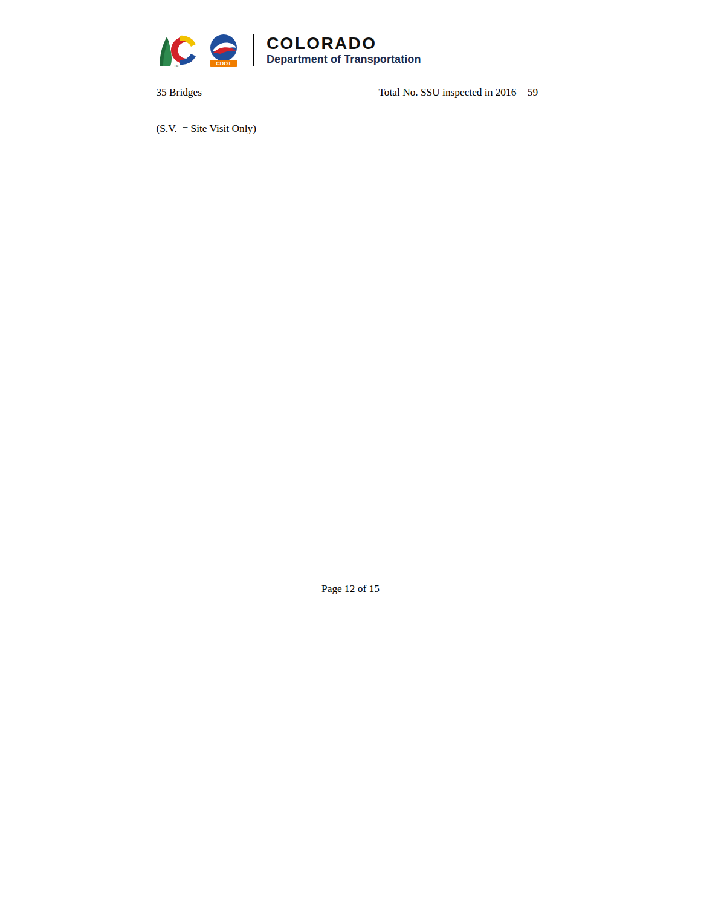TM
CDOT
COLORADO
Department of Transportation
35 Bridges
Total No. SSU inspected in 2016 = 59
(S.V. = Site Visit Only)
Page 12 of 15